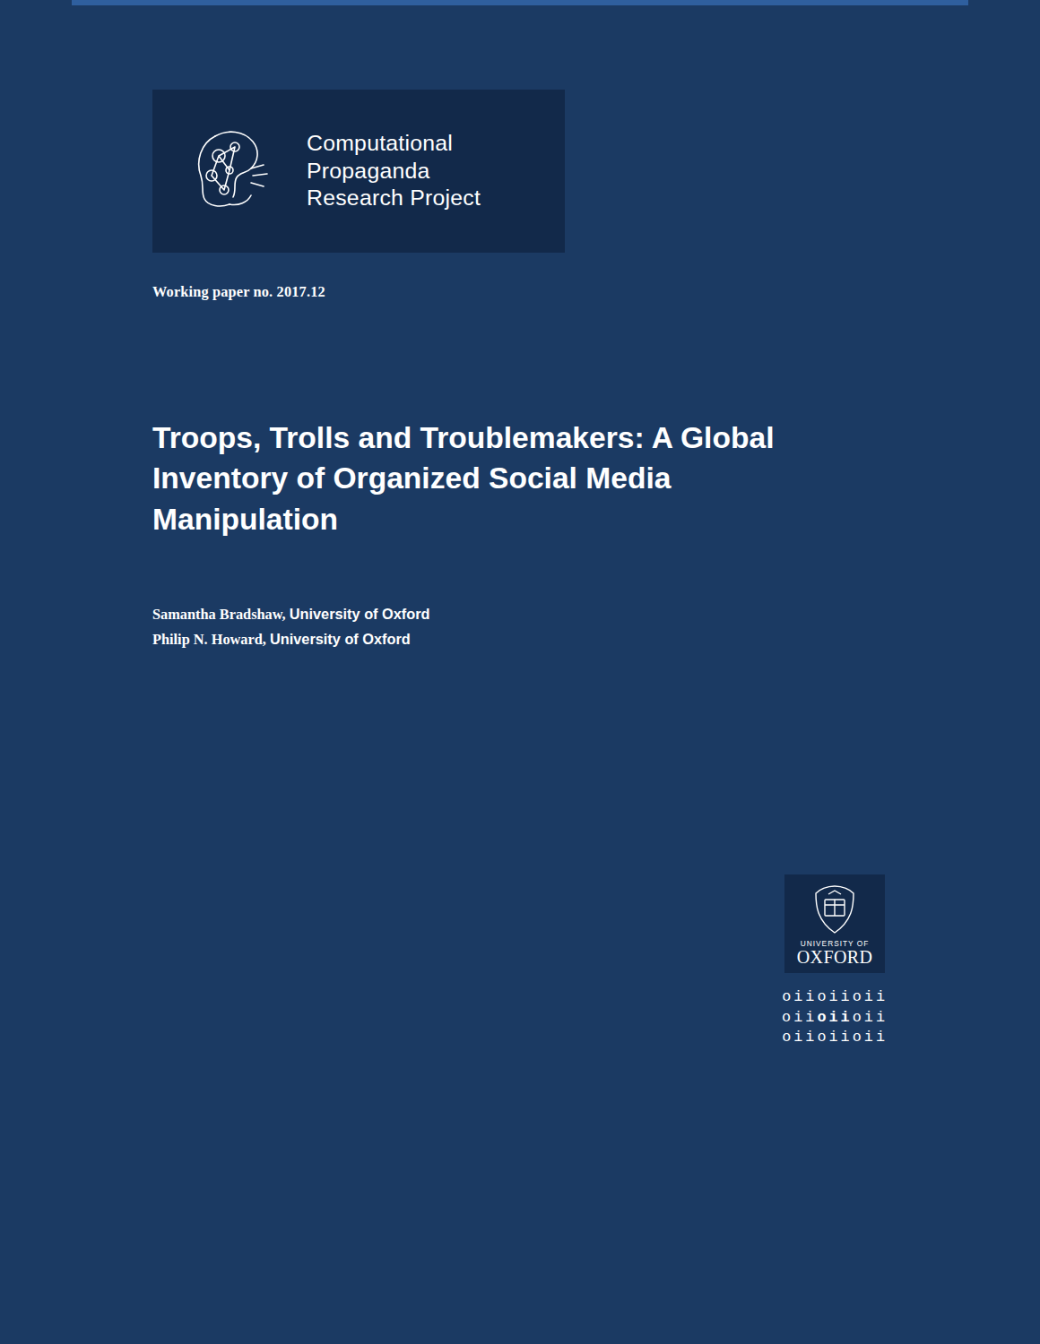Computational
Propaganda
Research Project
Working paper no. 2017.12
Troops, Trolls and Troublemakers: A Global Inventory of Organized Social Media Manipulation
Samantha Bradshaw, University of Oxford
Philip N. Howard, University of Oxford
UNIVERSITY OF
OXFORD
oiioiioii
oiioiioii
oiioiioii